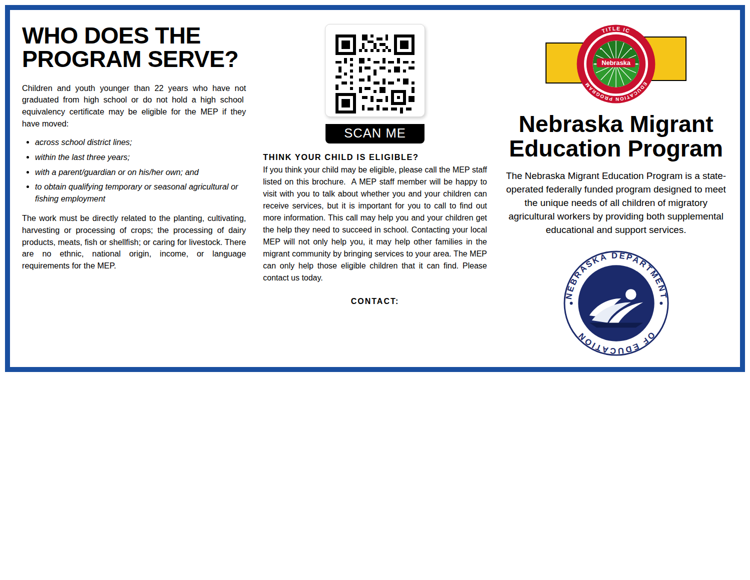Who does the program serve?
Children and youth younger than 22 years who have not graduated from high school or do not hold a high school equivalency certificate may be eligible for the MEP if they have moved:
across school district lines;
within the last three years;
with a parent/guardian or on his/her own; and
to obtain qualifying temporary or seasonal agricultural or fishing employment
The work must be directly related to the planting, cultivating, harvesting or processing of crops; the processing of dairy products, meats, fish or shellfish; or caring for livestock. There are no ethnic, national origin, income, or language requirements for the MEP.
SCAN ME
Think your child is eligible?
If you think your child may be eligible, please call the MEP staff listed on this brochure. A MEP staff member will be happy to visit with you to talk about whether you and your children can receive services, but it is important for you to call to find out more information. This call may help you and your children get the help they need to succeed in school. Contacting your local MEP will not only help you, it may help other families in the migrant community by bringing services to your area. The MEP can only help those eligible children that it can find. Please contact us today.
Contact:
Nebraska TITLE IC EDUCATION PROGRAM
Nebraska Migrant Education Program
The Nebraska Migrant Education Program is a state-operated federally funded program designed to meet the unique needs of all children of migratory agricultural workers by providing both supplemental educational and support services.
NEBRASKA DEPARTMENT OF EDUCATION